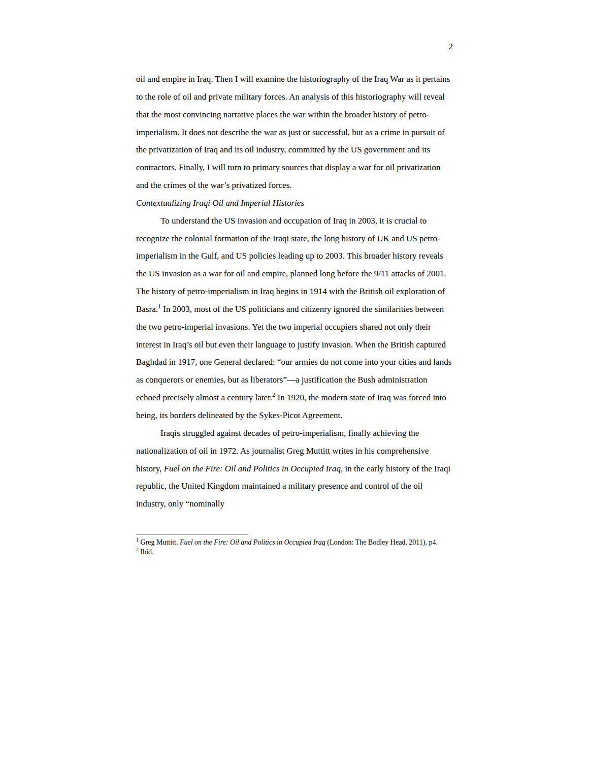2
oil and empire in Iraq. Then I will examine the historiography of the Iraq War as it pertains to the role of oil and private military forces. An analysis of this historiography will reveal that the most convincing narrative places the war within the broader history of petro-imperialism. It does not describe the war as just or successful, but as a crime in pursuit of the privatization of Iraq and its oil industry, committed by the US government and its contractors. Finally, I will turn to primary sources that display a war for oil privatization and the crimes of the war’s privatized forces.
Contextualizing Iraqi Oil and Imperial Histories
To understand the US invasion and occupation of Iraq in 2003, it is crucial to recognize the colonial formation of the Iraqi state, the long history of UK and US petro-imperialism in the Gulf, and US policies leading up to 2003. This broader history reveals the US invasion as a war for oil and empire, planned long before the 9/11 attacks of 2001. The history of petro-imperialism in Iraq begins in 1914 with the British oil exploration of Basra.1 In 2003, most of the US politicians and citizenry ignored the similarities between the two petro-imperial invasions. Yet the two imperial occupiers shared not only their interest in Iraq’s oil but even their language to justify invasion. When the British captured Baghdad in 1917, one General declared: “our armies do not come into your cities and lands as conquerors or enemies, but as liberators”—a justification the Bush administration echoed precisely almost a century later.2 In 1920, the modern state of Iraq was forced into being, its borders delineated by the Sykes-Picot Agreement.
Iraqis struggled against decades of petro-imperialism, finally achieving the nationalization of oil in 1972. As journalist Greg Muttitt writes in his comprehensive history, Fuel on the Fire: Oil and Politics in Occupied Iraq, in the early history of the Iraqi republic, the United Kingdom maintained a military presence and control of the oil industry, only “nominally
1 Greg Muttitt, Fuel on the Fire: Oil and Politics in Occupied Iraq (London: The Bodley Head, 2011), p4.
2 Ibid.